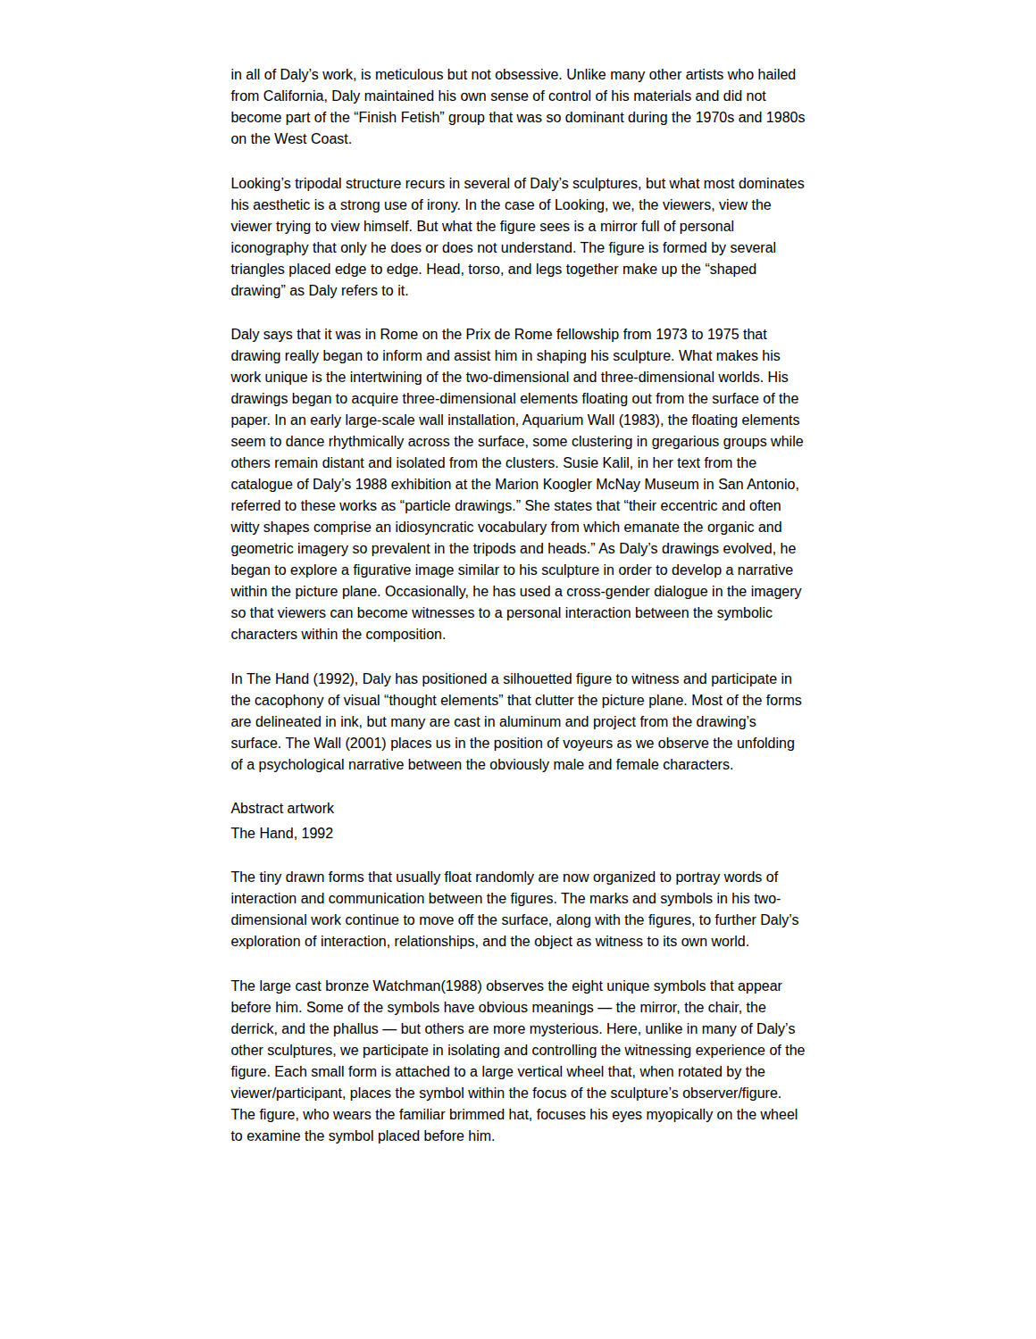in all of Daly’s work, is meticulous but not obsessive. Unlike many other artists who hailed from California, Daly maintained his own sense of control of his materials and did not become part of the “Finish Fetish” group that was so dominant during the 1970s and 1980s on the West Coast.
Looking’s tripodal structure recurs in several of Daly’s sculptures, but what most dominates his aesthetic is a strong use of irony. In the case of Looking, we, the viewers, view the viewer trying to view himself. But what the figure sees is a mirror full of personal iconography that only he does or does not understand. The figure is formed by several triangles placed edge to edge. Head, torso, and legs together make up the “shaped drawing” as Daly refers to it.
Daly says that it was in Rome on the Prix de Rome fellowship from 1973 to 1975 that drawing really began to inform and assist him in shaping his sculpture. What makes his work unique is the intertwining of the two-dimensional and three-dimensional worlds. His drawings began to acquire three-dimensional elements floating out from the surface of the paper. In an early large-scale wall installation, Aquarium Wall (1983), the floating elements seem to dance rhythmically across the surface, some clustering in gregarious groups while others remain distant and isolated from the clusters. Susie Kalil, in her text from the catalogue of Daly’s 1988 exhibition at the Marion Koogler McNay Museum in San Antonio, referred to these works as “particle drawings.” She states that “their eccentric and often witty shapes comprise an idiosyncratic vocabulary from which emanate the organic and geometric imagery so prevalent in the tripods and heads.” As Daly’s drawings evolved, he began to explore a figurative image similar to his sculpture in order to develop a narrative within the picture plane. Occasionally, he has used a cross-gender dialogue in the imagery so that viewers can become witnesses to a personal interaction between the symbolic characters within the composition.
In The Hand (1992), Daly has positioned a silhouetted figure to witness and participate in the cacophony of visual “thought elements” that clutter the picture plane. Most of the forms are delineated in ink, but many are cast in aluminum and project from the drawing’s surface. The Wall (2001) places us in the position of voyeurs as we observe the unfolding of a psychological narrative between the obviously male and female characters.
Abstract artwork
The Hand, 1992
The tiny drawn forms that usually float randomly are now organized to portray words of interaction and communication between the figures. The marks and symbols in his two-dimensional work continue to move off the surface, along with the figures, to further Daly’s exploration of interaction, relationships, and the object as witness to its own world.
The large cast bronze Watchman(1988) observes the eight unique symbols that appear before him. Some of the symbols have obvious meanings — the mirror, the chair, the derrick, and the phallus — but others are more mysterious. Here, unlike in many of Daly’s other sculptures, we participate in isolating and controlling the witnessing experience of the figure. Each small form is attached to a large vertical wheel that, when rotated by the viewer/participant, places the symbol within the focus of the sculpture’s observer/figure. The figure, who wears the familiar brimmed hat, focuses his eyes myopically on the wheel to examine the symbol placed before him.